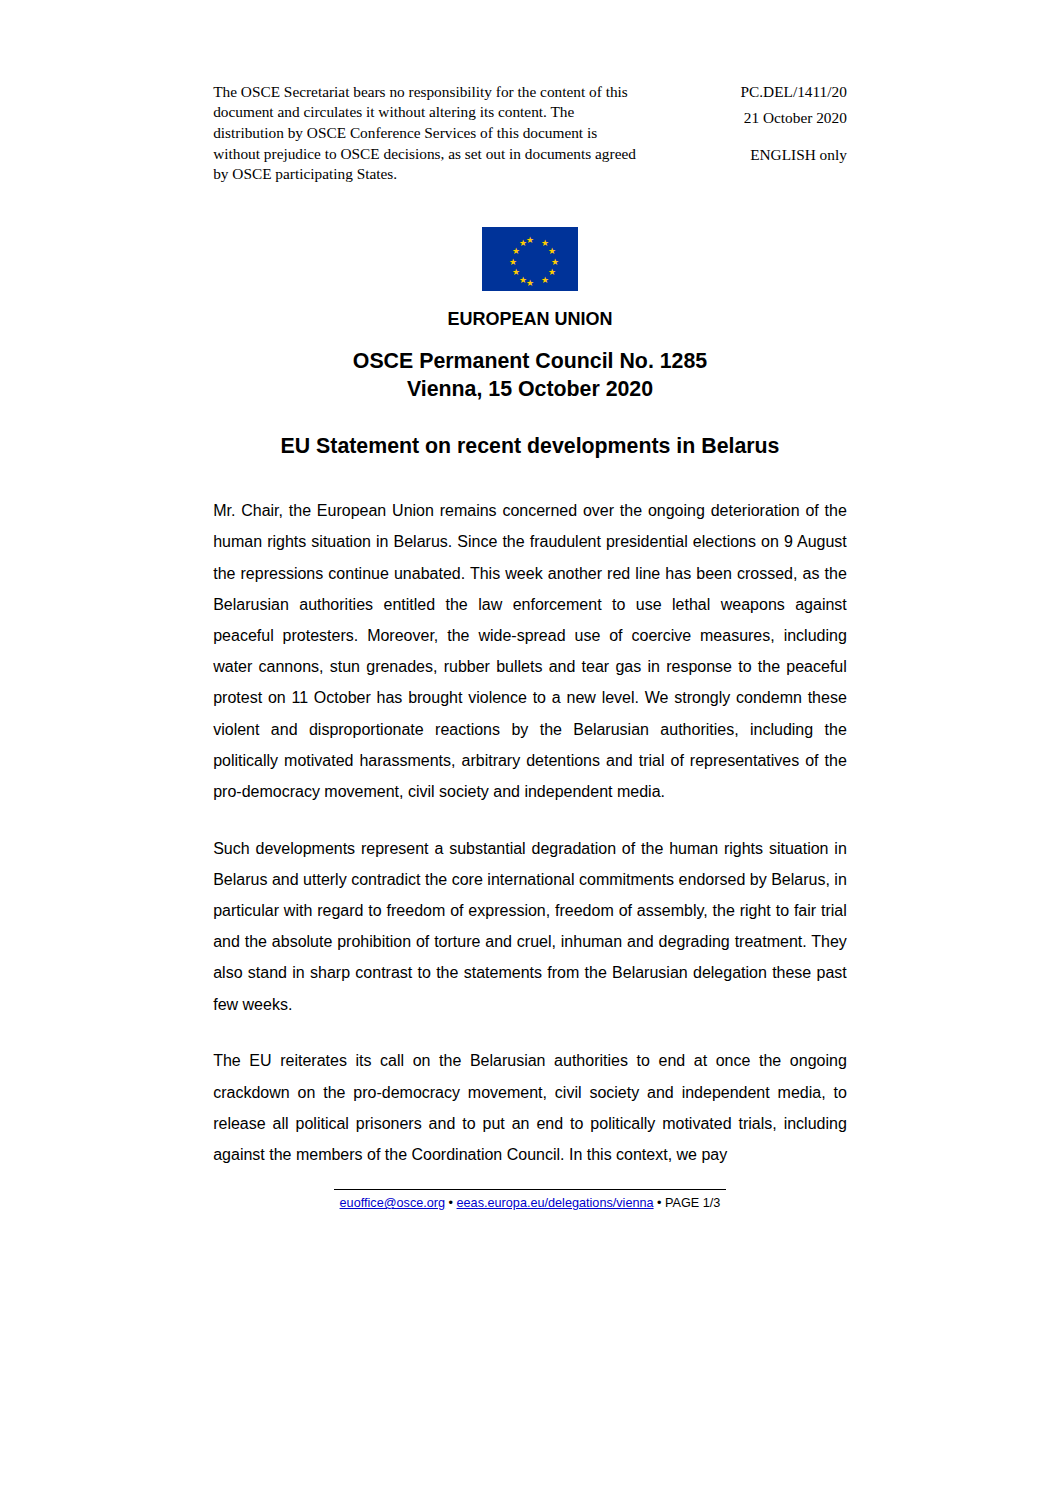The OSCE Secretariat bears no responsibility for the content of this document and circulates it without altering its content. The distribution by OSCE Conference Services of this document is without prejudice to OSCE decisions, as set out in documents agreed by OSCE participating States.
PC.DEL/1411/20
21 October 2020
ENGLISH only
★ ★ ★ ★ ★ ★ ★ ★ ★ ★ ★ ★
EUROPEAN UNION
OSCE Permanent Council No. 1285
Vienna, 15 October 2020
EU Statement on recent developments in Belarus
Mr. Chair, the European Union remains concerned over the ongoing deterioration of the human rights situation in Belarus. Since the fraudulent presidential elections on 9 August the repressions continue unabated. This week another red line has been crossed, as the Belarusian authorities entitled the law enforcement to use lethal weapons against peaceful protesters. Moreover, the wide-spread use of coercive measures, including water cannons, stun grenades, rubber bullets and tear gas in response to the peaceful protest on 11 October has brought violence to a new level. We strongly condemn these violent and disproportionate reactions by the Belarusian authorities, including the politically motivated harassments, arbitrary detentions and trial of representatives of the pro-democracy movement, civil society and independent media.
Such developments represent a substantial degradation of the human rights situation in Belarus and utterly contradict the core international commitments endorsed by Belarus, in particular with regard to freedom of expression, freedom of assembly, the right to fair trial and the absolute prohibition of torture and cruel, inhuman and degrading treatment. They also stand in sharp contrast to the statements from the Belarusian delegation these past few weeks.
The EU reiterates its call on the Belarusian authorities to end at once the ongoing crackdown on the pro-democracy movement, civil society and independent media, to release all political prisoners and to put an end to politically motivated trials, including against the members of the Coordination Council. In this context, we pay
euoffice@osce.org • eeas.europa.eu/delegations/vienna • PAGE 1/3